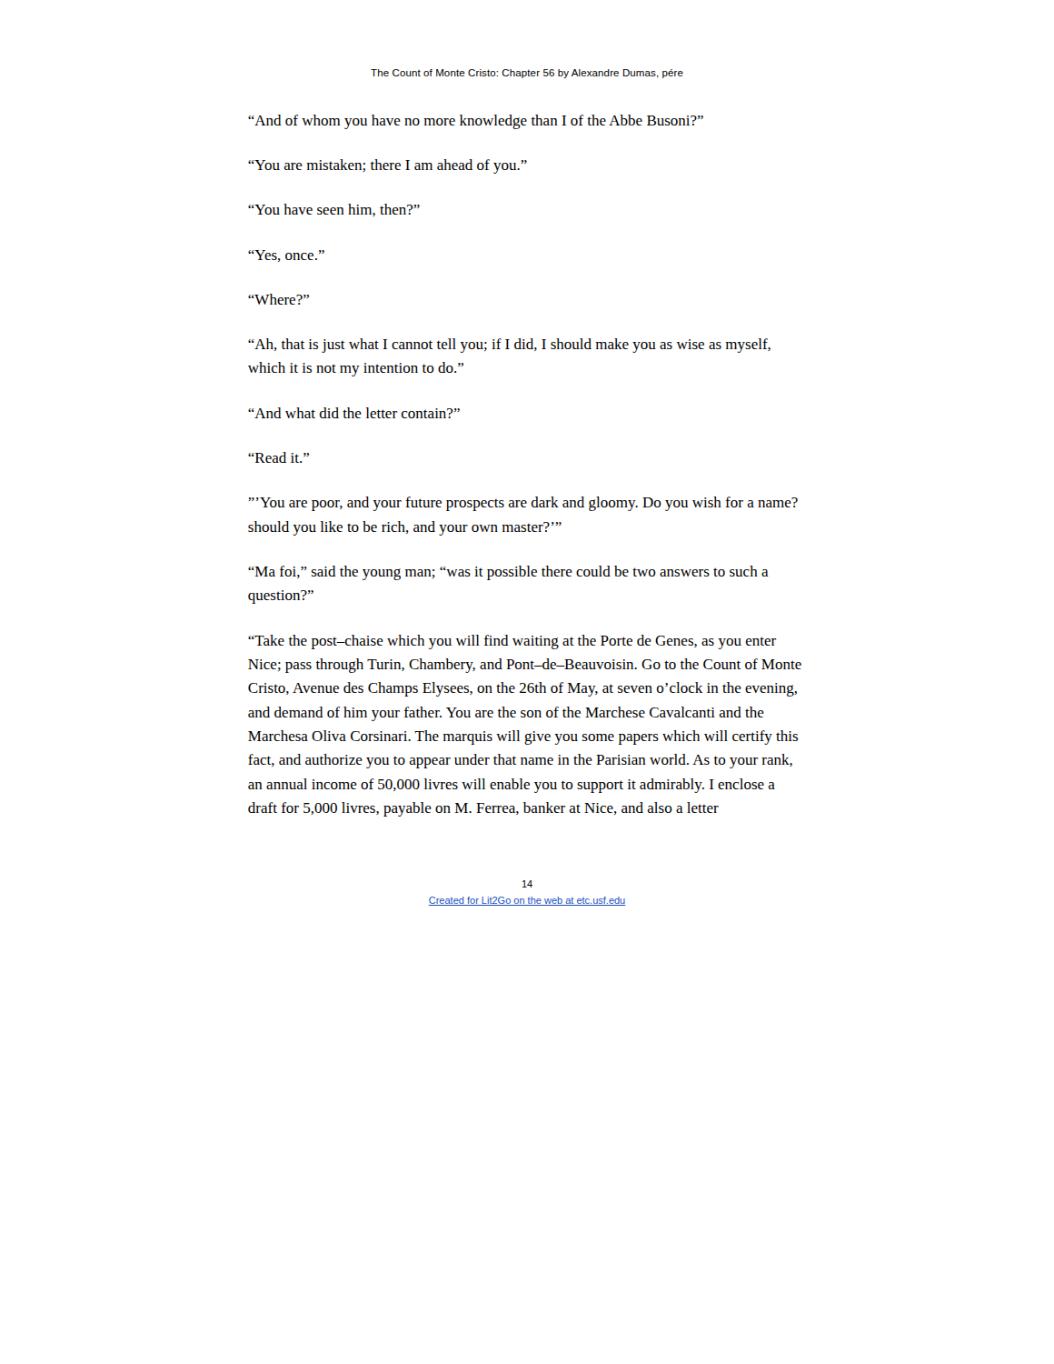The Count of Monte Cristo: Chapter 56 by Alexandre Dumas, pére
“And of whom you have no more knowledge than I of the Abbe Busoni?”
“You are mistaken; there I am ahead of you.”
“You have seen him, then?”
“Yes, once.”
“Where?”
“Ah, that is just what I cannot tell you; if I did, I should make you as wise as myself, which it is not my intention to do.”
“And what did the letter contain?”
“Read it.”
”’You are poor, and your future prospects are dark and gloomy. Do you wish for a name? should you like to be rich, and your own master?’”
“Ma foi,” said the young man; “was it possible there could be two answers to such a question?”
“Take the post–chaise which you will find waiting at the Porte de Genes, as you enter Nice; pass through Turin, Chambery, and Pont–de–Beauvoisin. Go to the Count of Monte Cristo, Avenue des Champs Elysees, on the 26th of May, at seven o’clock in the evening, and demand of him your father. You are the son of the Marchese Cavalcanti and the Marchesa Oliva Corsinari. The marquis will give you some papers which will certify this fact, and authorize you to appear under that name in the Parisian world. As to your rank, an annual income of 50,000 livres will enable you to support it admirably. I enclose a draft for 5,000 livres, payable on M. Ferrea, banker at Nice, and also a letter
14 Created for Lit2Go on the web at etc.usf.edu